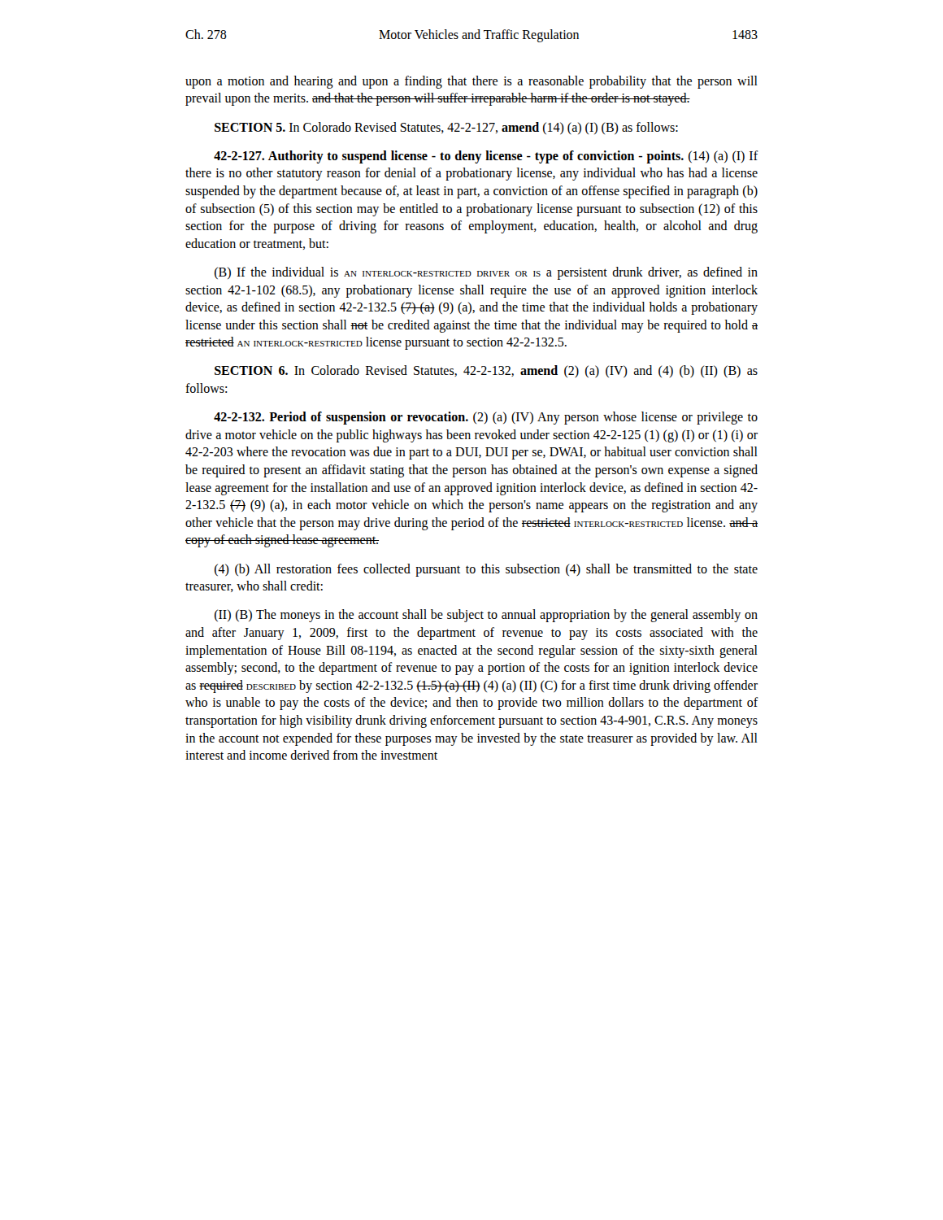Ch. 278 Motor Vehicles and Traffic Regulation 1483
upon a motion and hearing and upon a finding that there is a reasonable probability that the person will prevail upon the merits. and that the person will suffer irreparable harm if the order is not stayed.
SECTION 5. In Colorado Revised Statutes, 42-2-127, amend (14) (a) (I) (B) as follows:
42-2-127. Authority to suspend license - to deny license - type of conviction - points. (14) (a) (I) If there is no other statutory reason for denial of a probationary license, any individual who has had a license suspended by the department because of, at least in part, a conviction of an offense specified in paragraph (b) of subsection (5) of this section may be entitled to a probationary license pursuant to subsection (12) of this section for the purpose of driving for reasons of employment, education, health, or alcohol and drug education or treatment, but:
(B) If the individual is an interlock-restricted driver or is a persistent drunk driver, as defined in section 42-1-102 (68.5), any probationary license shall require the use of an approved ignition interlock device, as defined in section 42-2-132.5 (7) (a) (9) (a), and the time that the individual holds a probationary license under this section shall not be credited against the time that the individual may be required to hold a restricted an interlock-restricted license pursuant to section 42-2-132.5.
SECTION 6. In Colorado Revised Statutes, 42-2-132, amend (2) (a) (IV) and (4) (b) (II) (B) as follows:
42-2-132. Period of suspension or revocation. (2) (a) (IV) Any person whose license or privilege to drive a motor vehicle on the public highways has been revoked under section 42-2-125 (1) (g) (I) or (1) (i) or 42-2-203 where the revocation was due in part to a DUI, DUI per se, DWAI, or habitual user conviction shall be required to present an affidavit stating that the person has obtained at the person's own expense a signed lease agreement for the installation and use of an approved ignition interlock device, as defined in section 42-2-132.5 (7) (9) (a), in each motor vehicle on which the person's name appears on the registration and any other vehicle that the person may drive during the period of the restricted interlock-restricted license. and a copy of each signed lease agreement.
(4) (b) All restoration fees collected pursuant to this subsection (4) shall be transmitted to the state treasurer, who shall credit:
(II) (B) The moneys in the account shall be subject to annual appropriation by the general assembly on and after January 1, 2009, first to the department of revenue to pay its costs associated with the implementation of House Bill 08-1194, as enacted at the second regular session of the sixty-sixth general assembly; second, to the department of revenue to pay a portion of the costs for an ignition interlock device as required described by section 42-2-132.5 (1.5) (a) (II) (4) (a) (II) (C) for a first time drunk driving offender who is unable to pay the costs of the device; and then to provide two million dollars to the department of transportation for high visibility drunk driving enforcement pursuant to section 43-4-901, C.R.S. Any moneys in the account not expended for these purposes may be invested by the state treasurer as provided by law. All interest and income derived from the investment